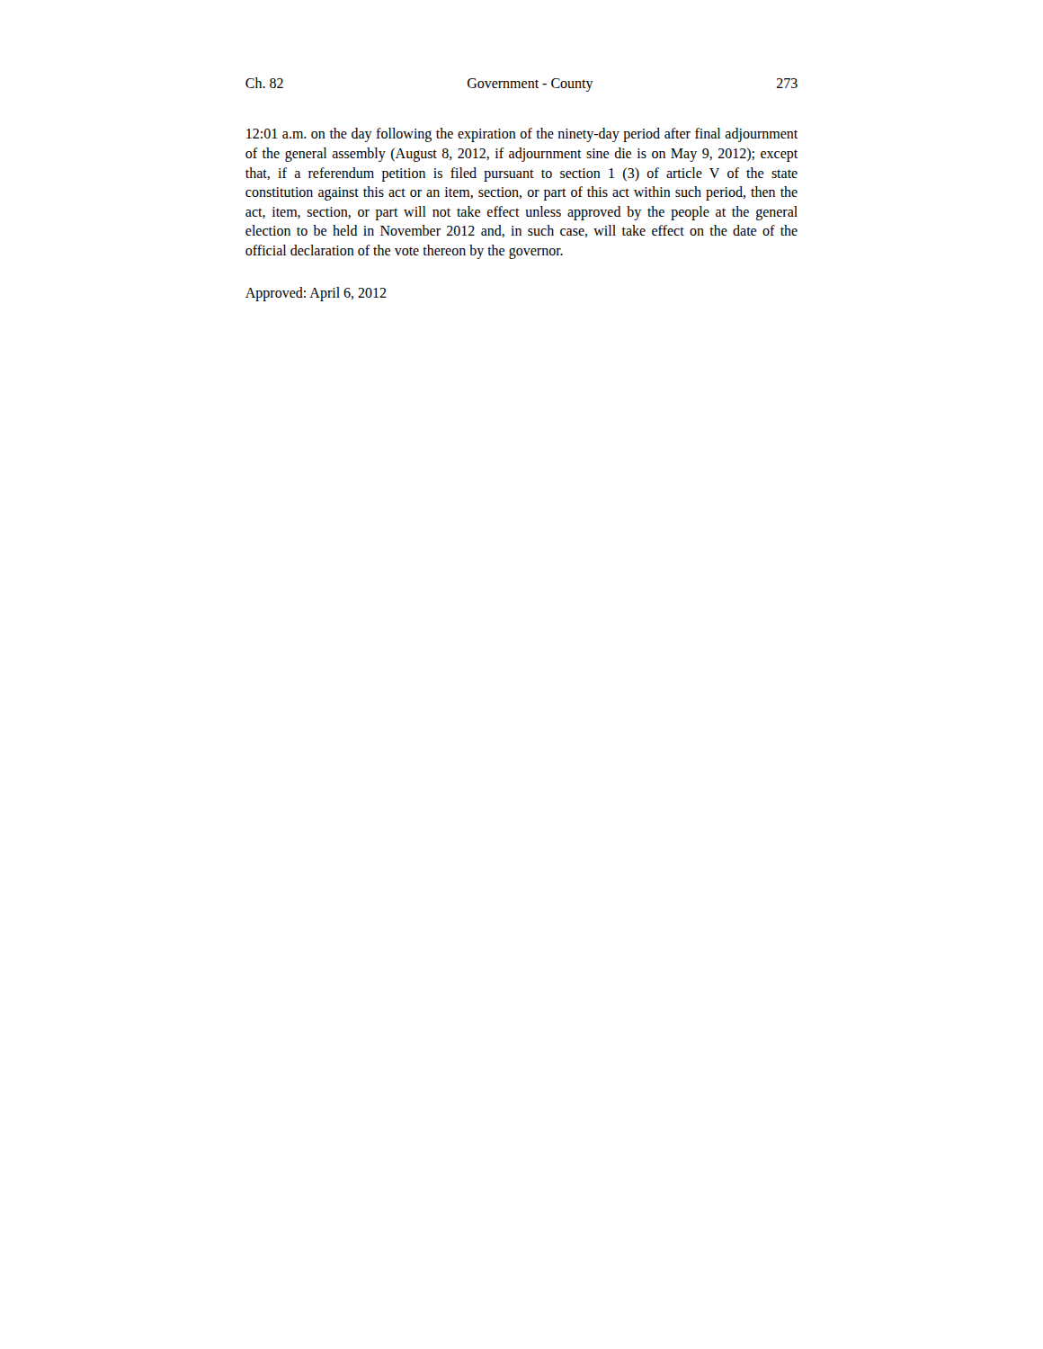Ch. 82 Government - County 273
12:01 a.m. on the day following the expiration of the ninety-day period after final adjournment of the general assembly (August 8, 2012, if adjournment sine die is on May 9, 2012); except that, if a referendum petition is filed pursuant to section 1 (3) of article V of the state constitution against this act or an item, section, or part of this act within such period, then the act, item, section, or part will not take effect unless approved by the people at the general election to be held in November 2012 and, in such case, will take effect on the date of the official declaration of the vote thereon by the governor.
Approved: April 6, 2012